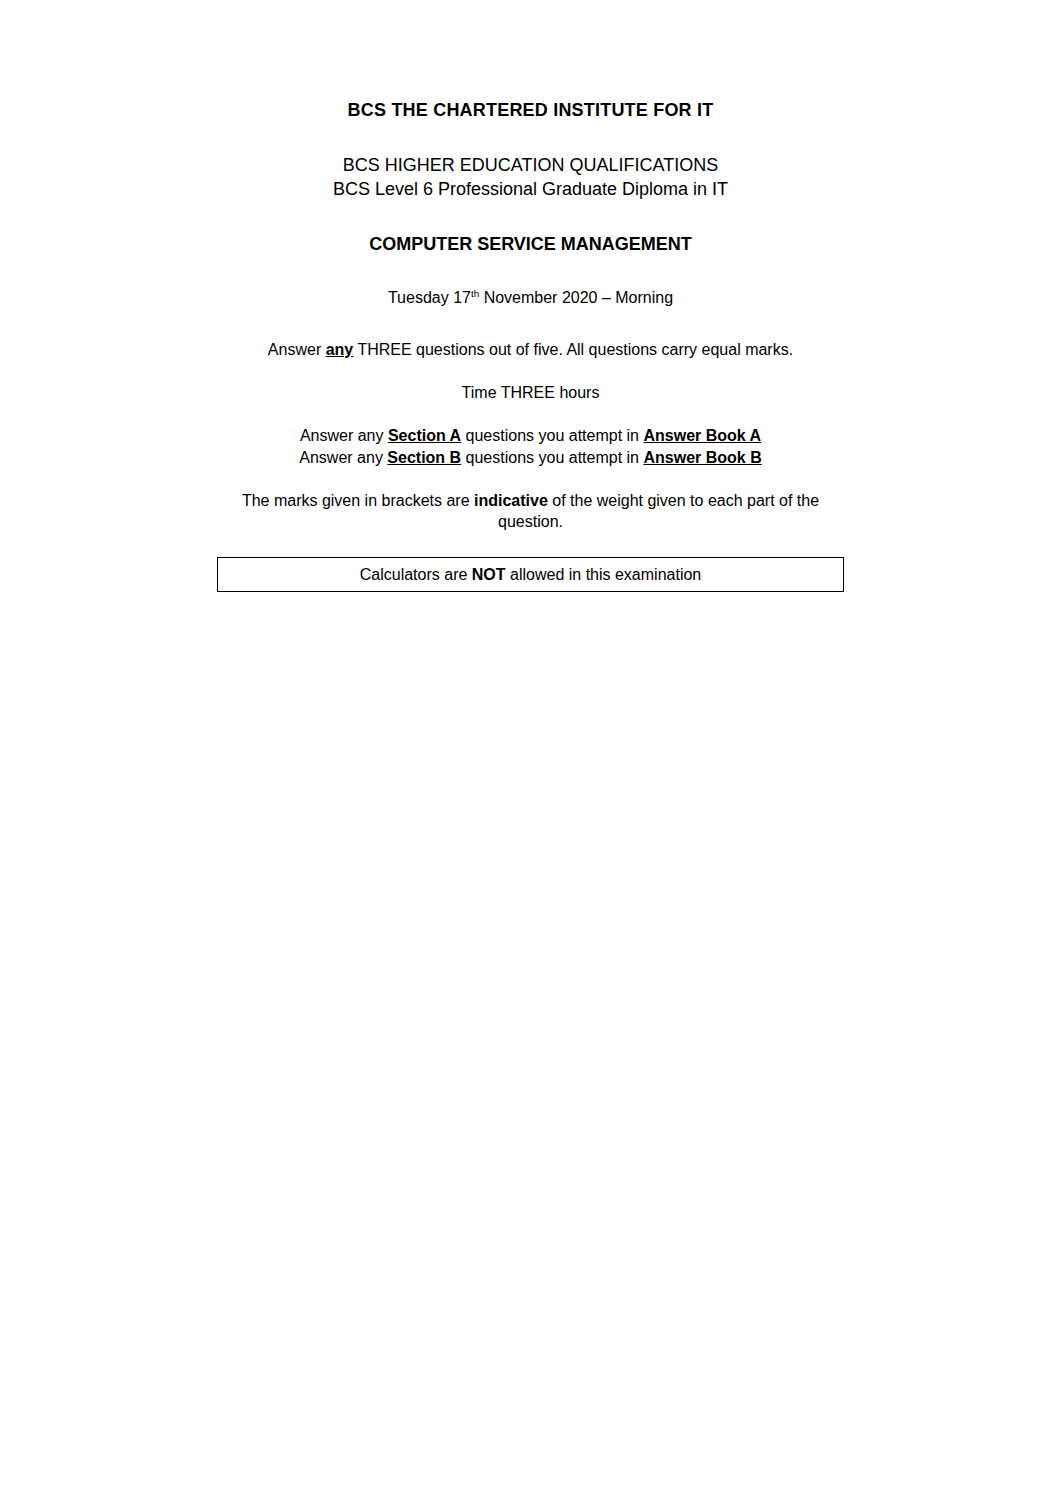BCS THE CHARTERED INSTITUTE FOR IT
BCS HIGHER EDUCATION QUALIFICATIONS
BCS Level 6 Professional Graduate Diploma in IT
COMPUTER SERVICE MANAGEMENT
Tuesday 17th November 2020 – Morning
Answer any THREE questions out of five. All questions carry equal marks.
Time THREE hours
Answer any Section A questions you attempt in Answer Book A
Answer any Section B questions you attempt in Answer Book B
The marks given in brackets are indicative of the weight given to each part of the question.
Calculators are NOT allowed in this examination